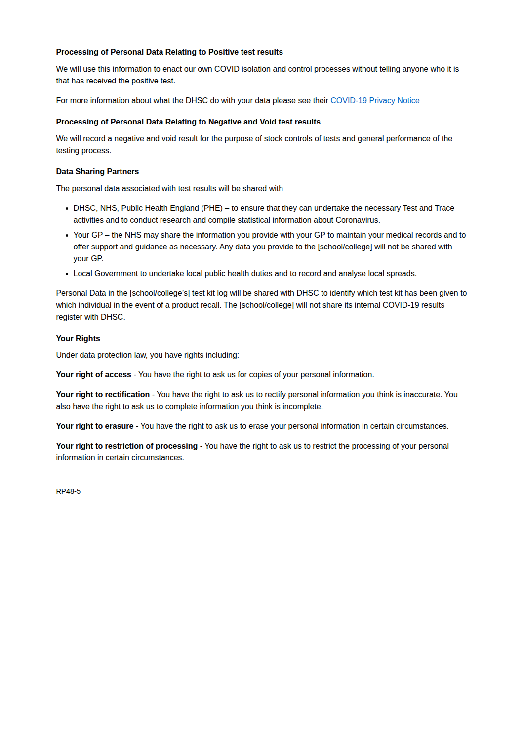Processing of Personal Data Relating to Positive test results
We will use this information to enact our own COVID isolation and control processes without telling anyone who it is that has received the positive test.
For more information about what the DHSC do with your data please see their COVID-19 Privacy Notice
Processing of Personal Data Relating to Negative and Void test results
We will record a negative and void result for the purpose of stock controls of tests and general performance of the testing process.
Data Sharing Partners
The personal data associated with test results will be shared with
DHSC, NHS, Public Health England (PHE) – to ensure that they can undertake the necessary Test and Trace activities and to conduct research and compile statistical information about Coronavirus.
Your GP – the NHS may share the information you provide with your GP to maintain your medical records and to offer support and guidance as necessary. Any data you provide to the [school/college] will not be shared with your GP.
Local Government to undertake local public health duties and to record and analyse local spreads.
Personal Data in the [school/college’s] test kit log will be shared with DHSC to identify which test kit has been given to which individual in the event of a product recall. The [school/college] will not share its internal COVID-19 results register with DHSC.
Your Rights
Under data protection law, you have rights including:
Your right of access - You have the right to ask us for copies of your personal information.
Your right to rectification - You have the right to ask us to rectify personal information you think is inaccurate. You also have the right to ask us to complete information you think is incomplete.
Your right to erasure - You have the right to ask us to erase your personal information in certain circumstances.
Your right to restriction of processing - You have the right to ask us to restrict the processing of your personal information in certain circumstances.
RP48-5